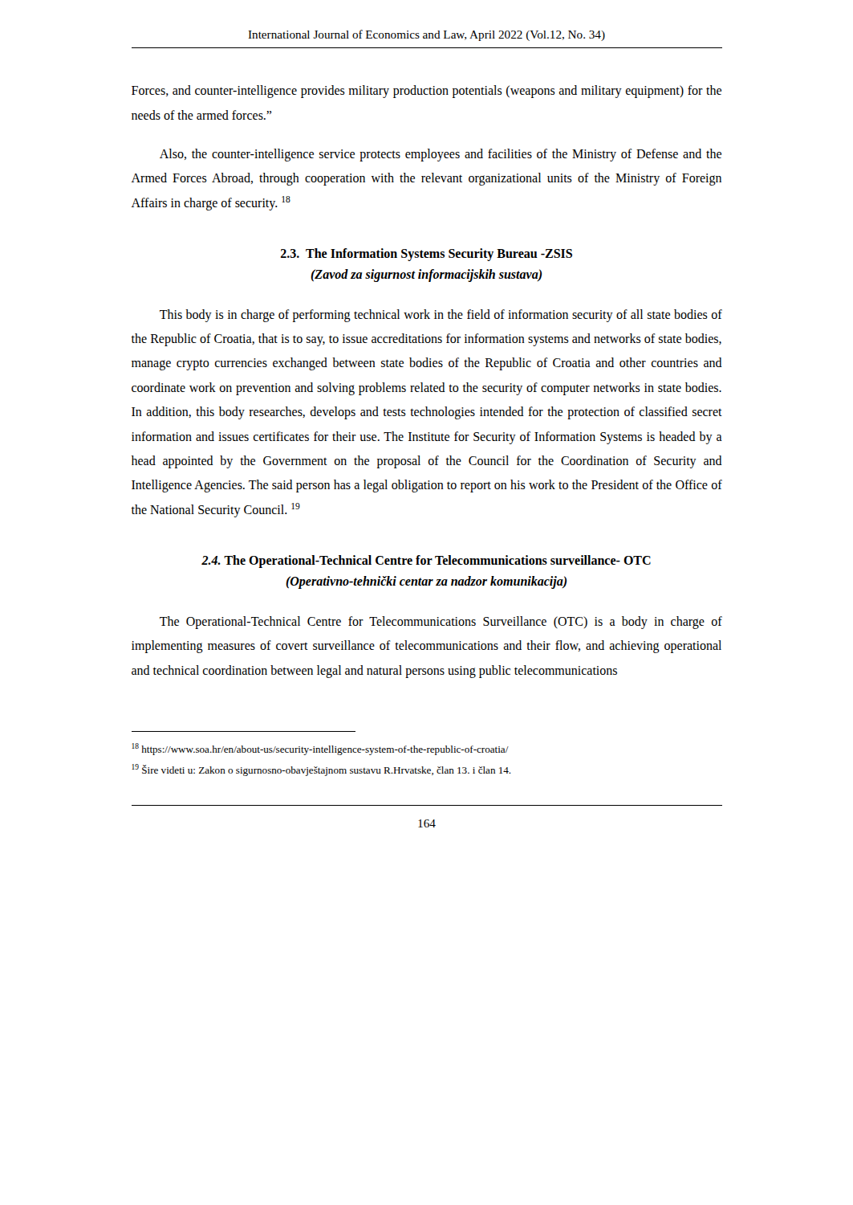International Journal of Economics and Law, April 2022 (Vol.12, No. 34)
Forces, and counter-intelligence provides military production potentials (weapons and military equipment) for the needs of the armed forces.”
Also, the counter-intelligence service protects employees and facilities of the Ministry of Defense and the Armed Forces Abroad, through cooperation with the relevant organizational units of the Ministry of Foreign Affairs in charge of security. 18
2.3. The Information Systems Security Bureau -ZSIS(Zavod za sigurnost informacijskih sustava)
This body is in charge of performing technical work in the field of information security of all state bodies of the Republic of Croatia, that is to say, to issue accreditations for information systems and networks of state bodies, manage crypto currencies exchanged between state bodies of the Republic of Croatia and other countries and coordinate work on prevention and solving problems related to the security of computer networks in state bodies. In addition, this body researches, develops and tests technologies intended for the protection of classified secret information and issues certificates for their use. The Institute for Security of Information Systems is headed by a head appointed by the Government on the proposal of the Council for the Coordination of Security and Intelligence Agencies. The said person has a legal obligation to report on his work to the President of the Office of the National Security Council. 19
2.4. The Operational-Technical Centre for Telecommunications surveillance- OTC(Operativno-tehnički centar za nadzor komunikacija)
The Operational-Technical Centre for Telecommunications Surveillance (OTC) is a body in charge of implementing measures of covert surveillance of telecommunications and their flow, and achieving operational and technical coordination between legal and natural persons using public telecommunications
18 https://www.soa.hr/en/about-us/security-intelligence-system-of-the-republic-of-croatia/
19 Šire videti u: Zakon o sigurnosno-obavještajnom sustavu R.Hrvatske, član 13. i član 14.
164